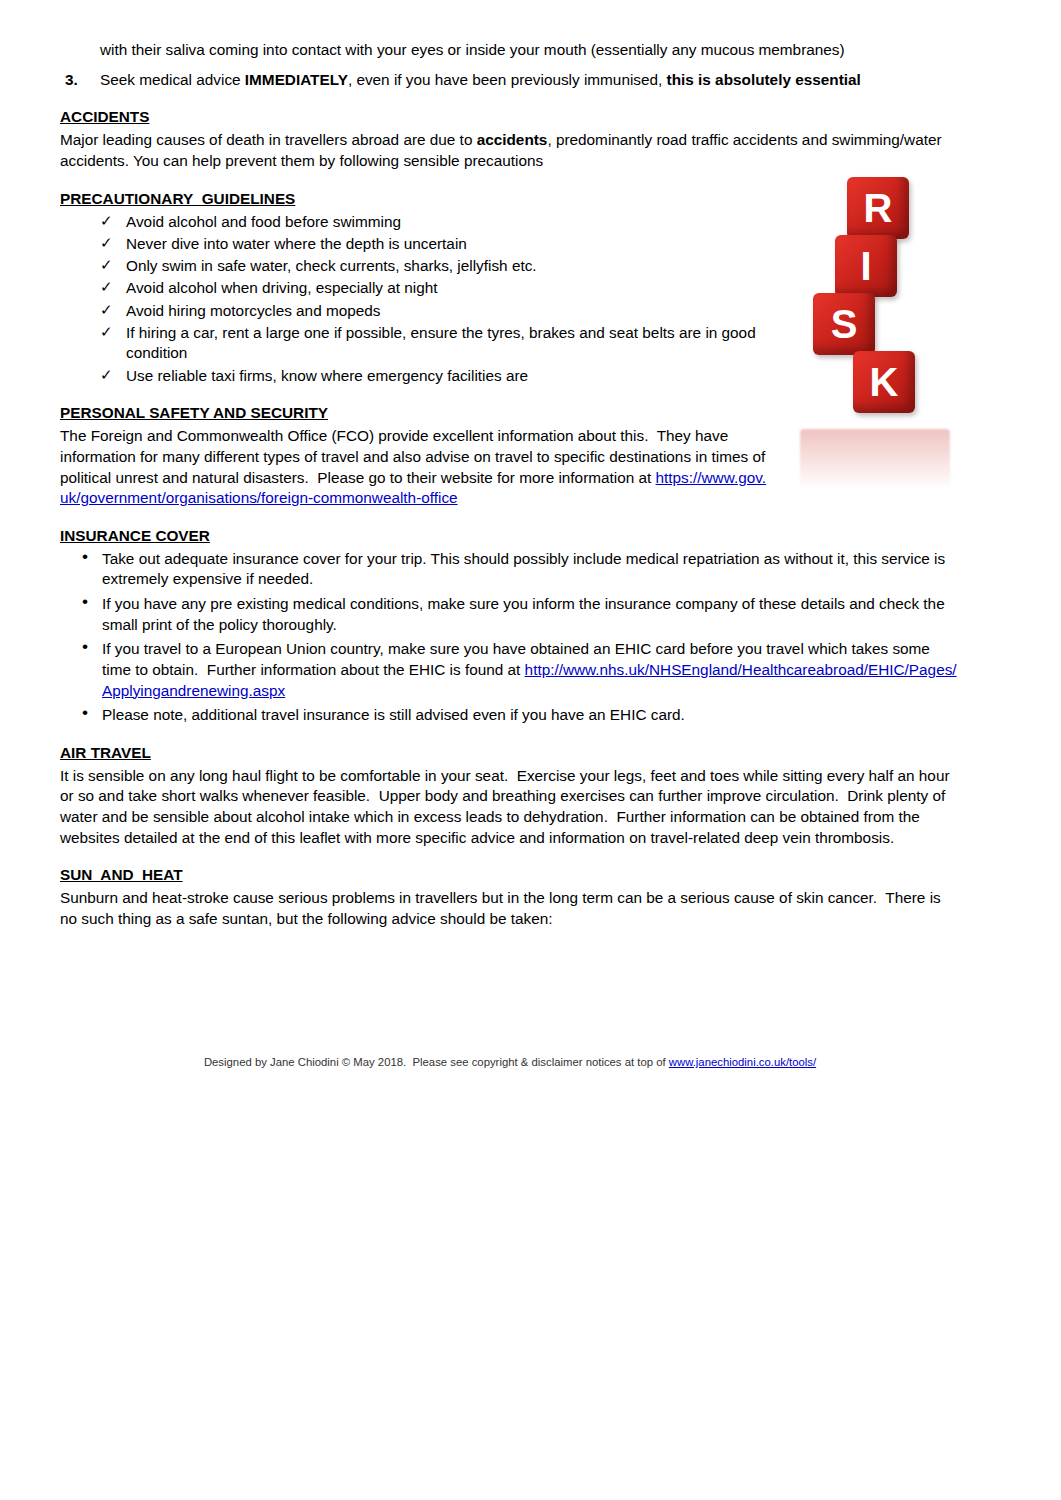with their saliva coming into contact with your eyes or inside your mouth (essentially any mucous membranes)
Seek medical advice IMMEDIATELY, even if you have been previously immunised, this is absolutely essential
ACCIDENTS
Major leading causes of death in travellers abroad are due to accidents, predominantly road traffic accidents and swimming/water accidents. You can help prevent them by following sensible precautions
R
I
S
K
PRECAUTIONARY GUIDELINES
Avoid alcohol and food before swimming
Never dive into water where the depth is uncertain
Only swim in safe water, check currents, sharks, jellyfish etc.
Avoid alcohol when driving, especially at night
Avoid hiring motorcycles and mopeds
If hiring a car, rent a large one if possible, ensure the tyres, brakes and seat belts are in good condition
Use reliable taxi firms, know where emergency facilities are
PERSONAL SAFETY AND SECURITY
The Foreign and Commonwealth Office (FCO) provide excellent information about this. They have information for many different types of travel and also advise on travel to specific destinations in times of political unrest and natural disasters. Please go to their website for more information at https://www.gov.uk/government/organisations/foreign-commonwealth-office
INSURANCE COVER
Take out adequate insurance cover for your trip. This should possibly include medical repatriation as without it, this service is extremely expensive if needed.
If you have any pre existing medical conditions, make sure you inform the insurance company of these details and check the small print of the policy thoroughly.
If you travel to a European Union country, make sure you have obtained an EHIC card before you travel which takes some time to obtain. Further information about the EHIC is found at http://www.nhs.uk/NHSEngland/Healthcareabroad/EHIC/Pages/Applyingandrenewing.aspx
Please note, additional travel insurance is still advised even if you have an EHIC card.
AIR TRAVEL
It is sensible on any long haul flight to be comfortable in your seat. Exercise your legs, feet and toes while sitting every half an hour or so and take short walks whenever feasible. Upper body and breathing exercises can further improve circulation. Drink plenty of water and be sensible about alcohol intake which in excess leads to dehydration. Further information can be obtained from the websites detailed at the end of this leaflet with more specific advice and information on travel-related deep vein thrombosis.
SUN AND HEAT
Sunburn and heat-stroke cause serious problems in travellers but in the long term can be a serious cause of skin cancer. There is no such thing as a safe suntan, but the following advice should be taken:
Designed by Jane Chiodini © May 2018. Please see copyright & disclaimer notices at top of www.janechiodini.co.uk/tools/